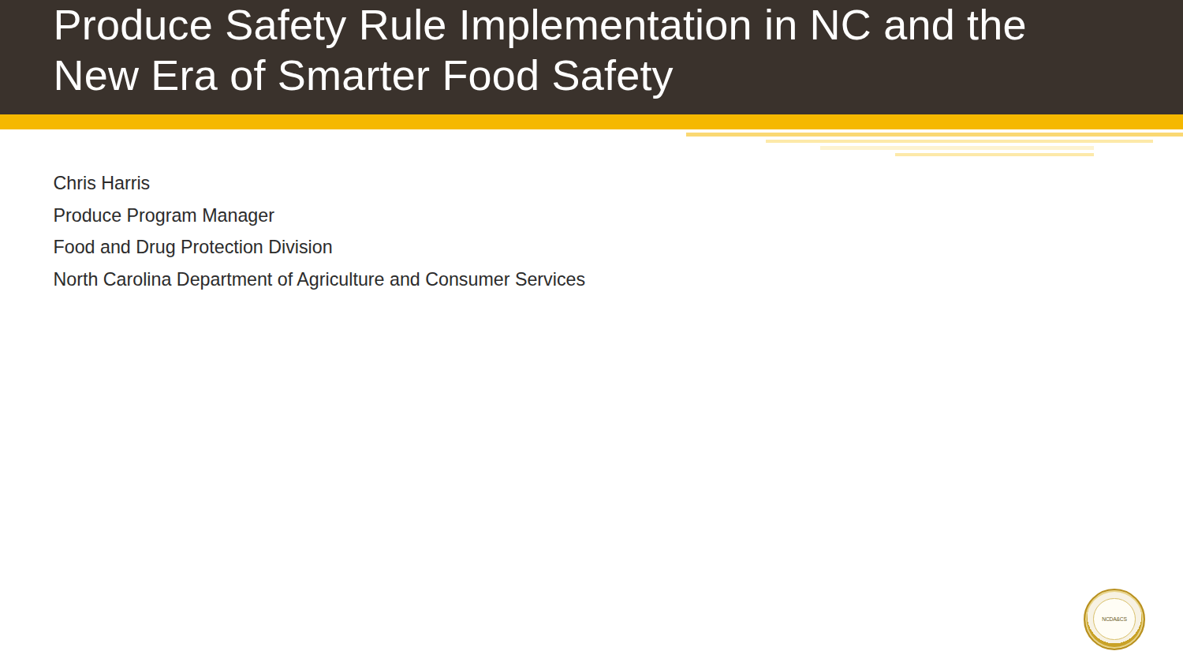Produce Safety Rule Implementation in NC and the New Era of Smarter Food Safety
Chris Harris
Produce Program Manager
Food and Drug Protection Division
North Carolina Department of Agriculture and Consumer Services
NCDA&CS